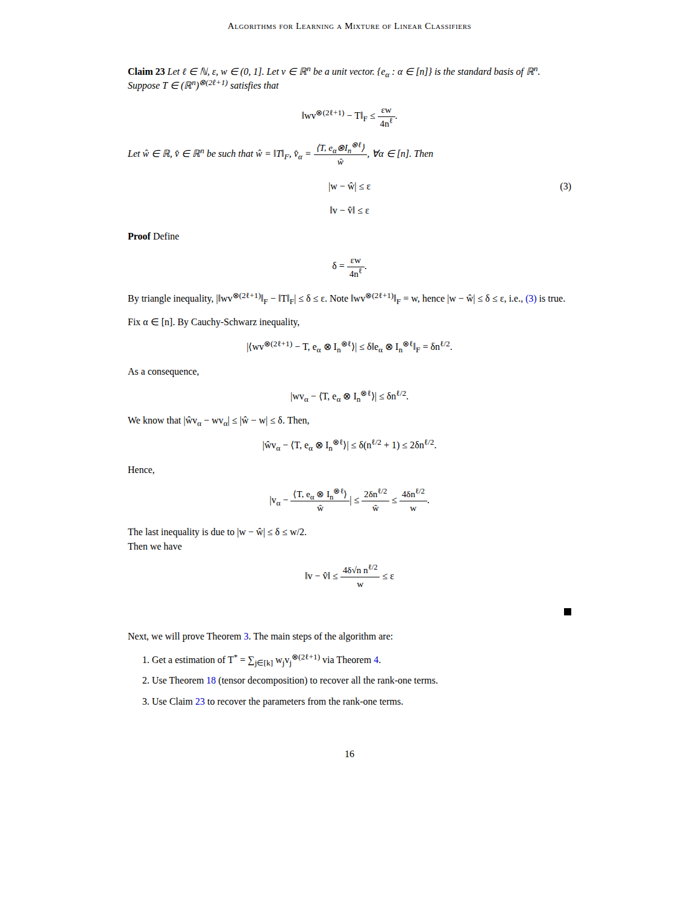Algorithms for Learning a Mixture of Linear Classifiers
Claim 23 Let ℓ ∈ ℕ, ε, w ∈ (0, 1]. Let v ∈ ℝn be a unit vector. {eα : α ∈ [n]} is the standard basis of ℝn. Suppose T ∈ (ℝn)⊗(2ℓ+1) satisfies that
‖wv⊗(2ℓ+1) − T‖F ≤ εw 4nℓ.
Let ŵ ∈ ℝ, v̂ ∈ ℝn be such that ŵ = ‖T‖F, v̂α = ⟨T, eα⊗In⊗ℓ⟩ŵ, ∀α ∈ [n]. Then
|w − ŵ| ≤ ε (3)
‖v − v̂‖ ≤ ε
Proof Define
δ = εw 4nℓ.
By triangle inequality, |‖wv⊗(2ℓ+1)‖F − ‖T‖F| ≤ δ ≤ ε. Note ‖wv⊗(2ℓ+1)‖F = w, hence |w − ŵ| ≤ δ ≤ ε, i.e., (3) is true.
Fix α ∈ [n]. By Cauchy-Schwarz inequality,
|⟨wv⊗(2ℓ+1) − T, eα ⊗ In⊗ℓ⟩| ≤ δ‖eα ⊗ In⊗ℓ‖F = δnℓ/2.
As a consequence,
|wvα − ⟨T, eα ⊗ In⊗ℓ⟩| ≤ δnℓ/2.
We know that |ŵvα − wvα| ≤ |ŵ − w| ≤ δ. Then,
|ŵvα − ⟨T, eα ⊗ In⊗ℓ⟩| ≤ δ(nℓ/2 + 1) ≤ 2δnℓ/2.
Hence,
|vα − ⟨T, eα ⊗ In⊗ℓ⟩ŵ| ≤ 2δnℓ/2 ŵ ≤ 4δnℓ/2 w.
The last inequality is due to |w − ŵ| ≤ δ ≤ w/2.
Then we have
‖v − v̂‖ ≤ 4δ√n nℓ/2 w ≤ ε
Next, we will prove Theorem 3. The main steps of the algorithm are:
Get a estimation of T* = ∑j∈[k] wjvj⊗(2ℓ+1) via Theorem 4.
Use Theorem 18 (tensor decomposition) to recover all the rank-one terms.
Use Claim 23 to recover the parameters from the rank-one terms.
16